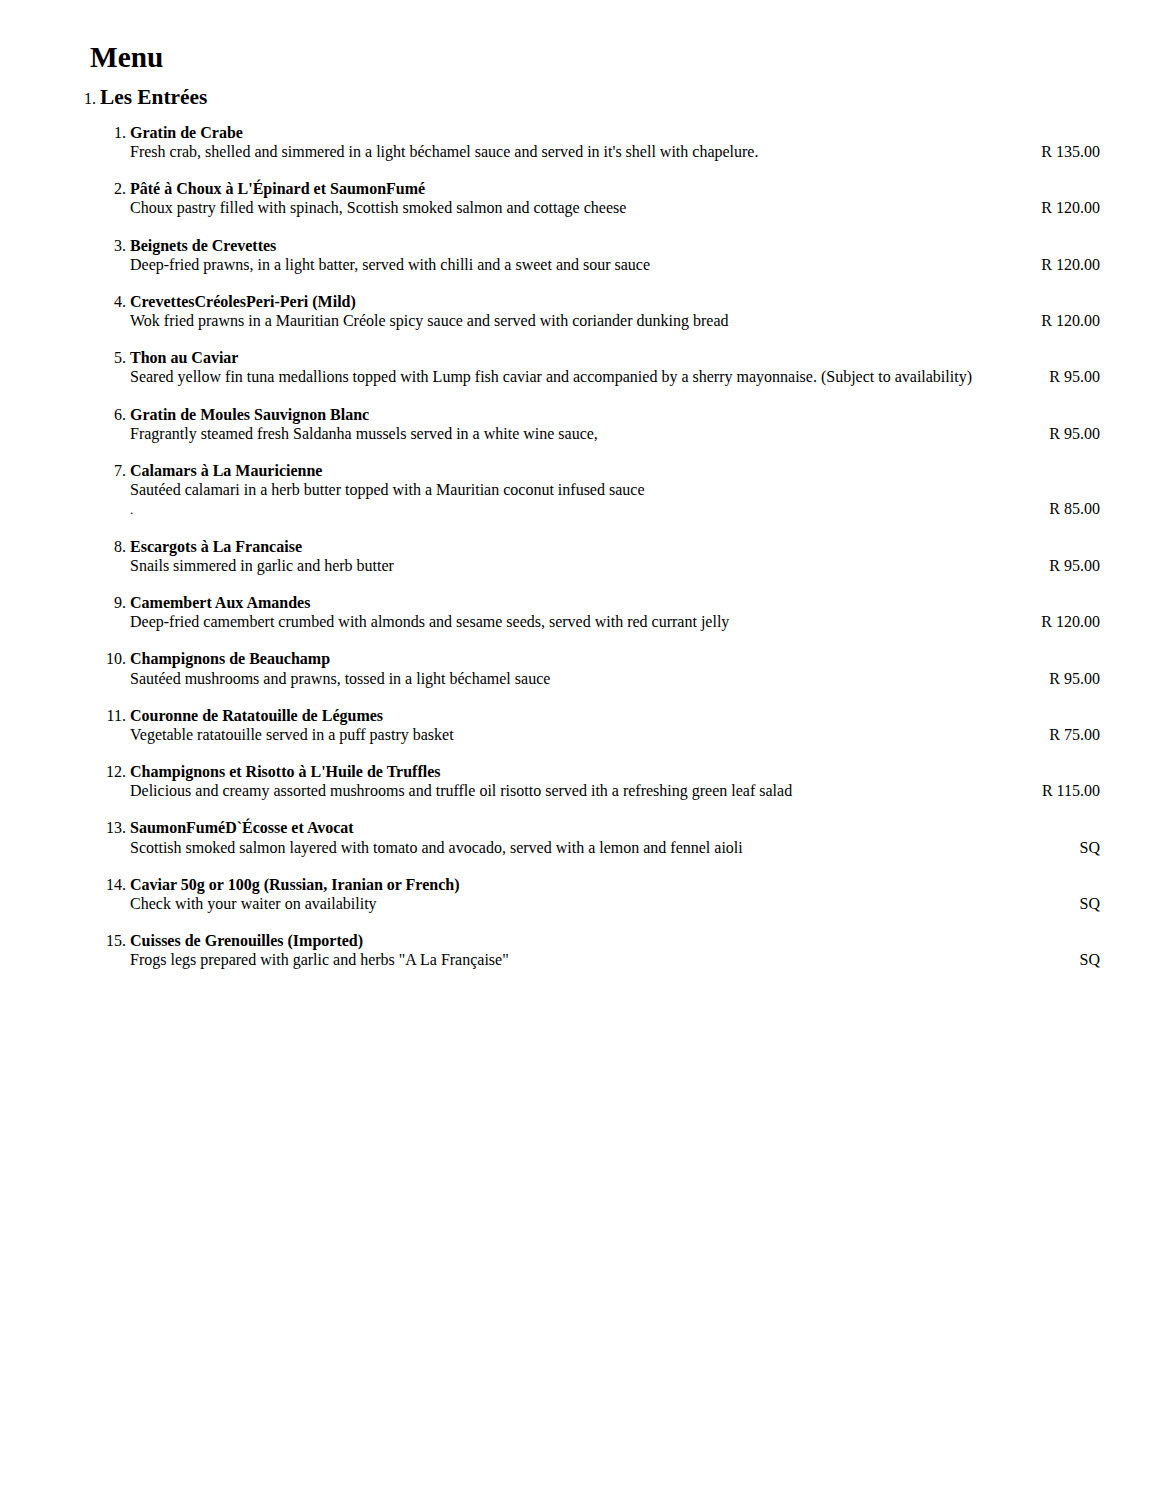Menu
Les Entrées
Gratin de Crabe
Fresh crab, shelled and simmered in a light béchamel sauce and served in it's shell with chapelure.
R 135.00
Pâté à Choux à L'Épinard et SaumonFumé
Choux pastry filled with spinach, Scottish smoked salmon and cottage cheese
R 120.00
Beignets de Crevettes
Deep-fried prawns, in a light batter, served with chilli and a sweet and sour sauce
R 120.00
CrevettesCréolesPeri-Peri (Mild)
Wok fried prawns in a Mauritian Créole spicy sauce and served with coriander dunking bread
R 120.00
Thon au Caviar
Seared yellow fin tuna medallions topped with Lump fish caviar and accompanied by a sherry mayonnaise. (Subject to availability)
R 95.00
Gratin de Moules Sauvignon Blanc
Fragrantly steamed fresh Saldanha mussels served in a white wine sauce,
R 95.00
Calamars à La Mauricienne
Sautéed calamari in a herb butter topped with a Mauritian coconut infused sauce
.
R 85.00
Escargots à La Francaise
Snails simmered in garlic and herb butter
R 95.00
Camembert Aux Amandes
Deep-fried camembert crumbed with almonds and sesame seeds, served with red currant jelly
R 120.00
Champignons de Beauchamp
Sautéed mushrooms and prawns, tossed in a light béchamel sauce
R 95.00
Couronne de Ratatouille de Légumes
Vegetable ratatouille served in a puff pastry basket
R 75.00
Champignons et Risotto à L'Huile de Truffles
Delicious and creamy assorted mushrooms and truffle oil risotto served ith a refreshing green leaf salad
R 115.00
SaumonFuméD`Écosse et Avocat
Scottish smoked salmon layered with tomato and avocado, served with a lemon and fennel aioli
SQ
Caviar 50g or 100g (Russian, Iranian or French)
Check with your waiter on availability
SQ
Cuisses de Grenouilles (Imported)
Frogs legs prepared with garlic and herbs "A La Française"
SQ